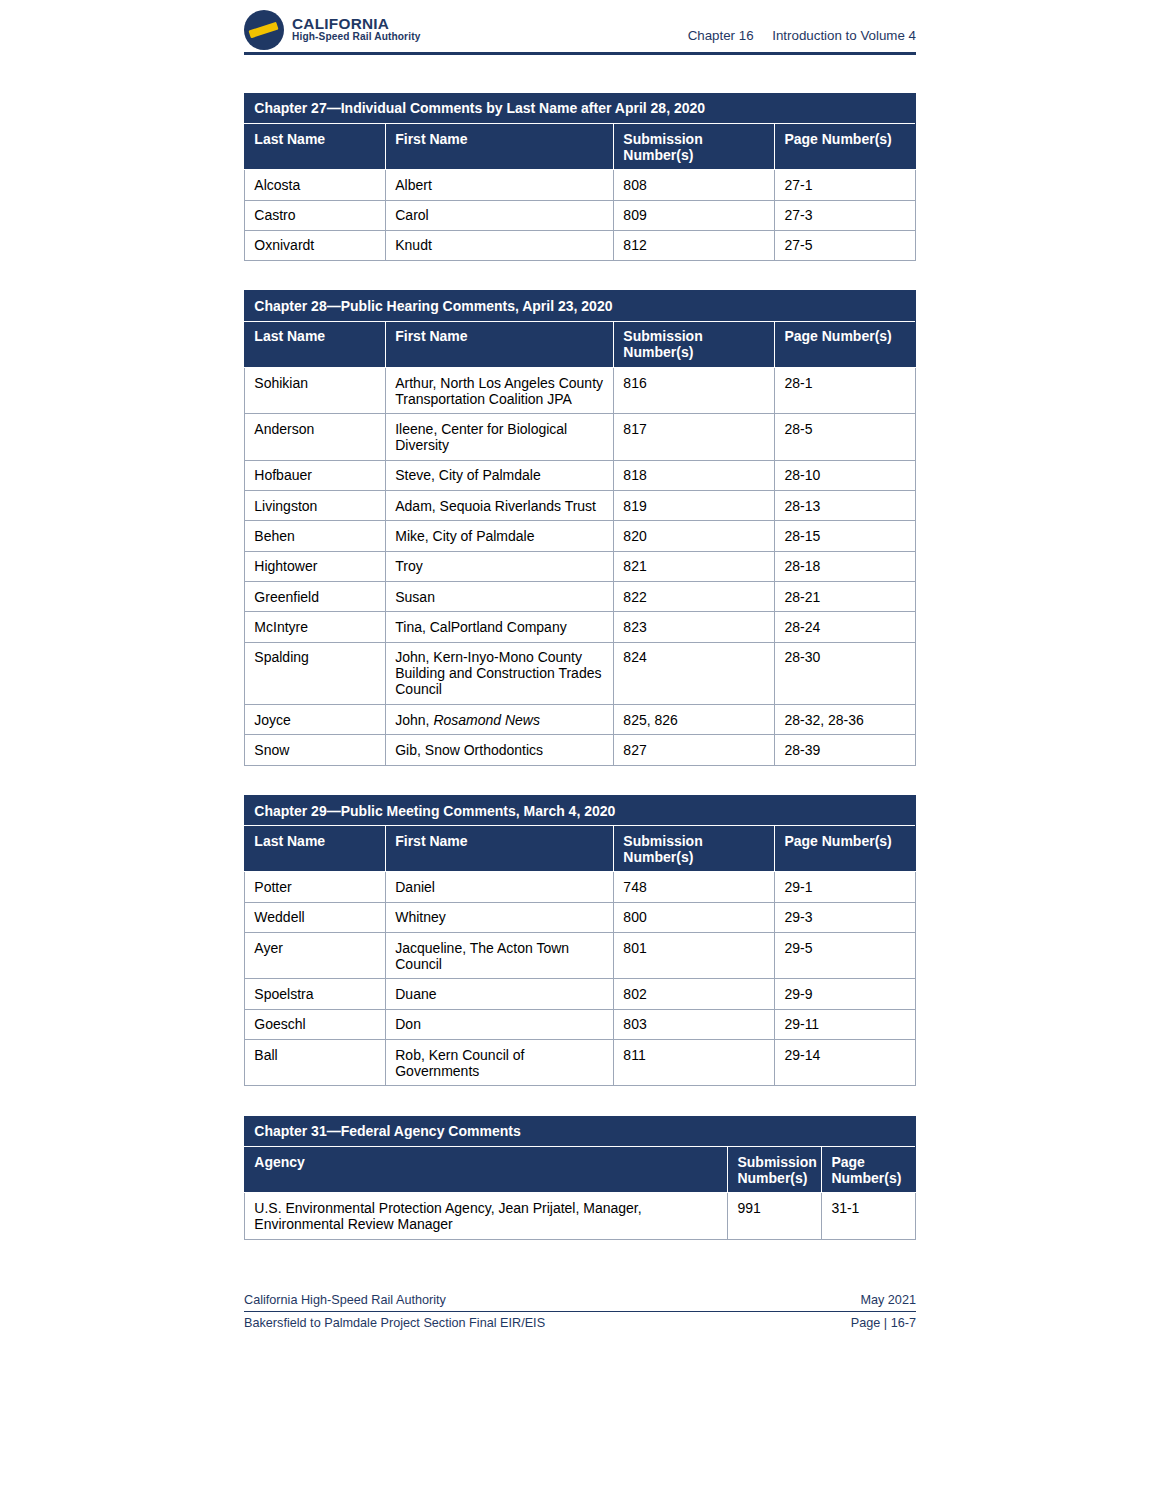CALIFORNIA
High-Speed Rail Authority
Chapter 16 Introduction to Volume 4
Chapter 27—Individual Comments by Last Name after April 28, 2020
| Last Name | First Name | Submission Number(s) | Page Number(s) |
| --- | --- | --- | --- |
| Alcosta | Albert | 808 | 27-1 |
| Castro | Carol | 809 | 27-3 |
| Oxnivardt | Knudt | 812 | 27-5 |
Chapter 28—Public Hearing Comments, April 23, 2020
| Last Name | First Name | Submission Number(s) | Page Number(s) |
| --- | --- | --- | --- |
| Sohikian | Arthur, North Los Angeles County Transportation Coalition JPA | 816 | 28-1 |
| Anderson | Ileene, Center for Biological Diversity | 817 | 28-5 |
| Hofbauer | Steve, City of Palmdale | 818 | 28-10 |
| Livingston | Adam, Sequoia Riverlands Trust | 819 | 28-13 |
| Behen | Mike, City of Palmdale | 820 | 28-15 |
| Hightower | Troy | 821 | 28-18 |
| Greenfield | Susan | 822 | 28-21 |
| McIntyre | Tina, CalPortland Company | 823 | 28-24 |
| Spalding | John, Kern-Inyo-Mono County Building and Construction Trades Council | 824 | 28-30 |
| Joyce | John, Rosamond News | 825, 826 | 28-32, 28-36 |
| Snow | Gib, Snow Orthodontics | 827 | 28-39 |
Chapter 29—Public Meeting Comments, March 4, 2020
| Last Name | First Name | Submission Number(s) | Page Number(s) |
| --- | --- | --- | --- |
| Potter | Daniel | 748 | 29-1 |
| Weddell | Whitney | 800 | 29-3 |
| Ayer | Jacqueline, The Acton Town Council | 801 | 29-5 |
| Spoelstra | Duane | 802 | 29-9 |
| Goeschl | Don | 803 | 29-11 |
| Ball | Rob, Kern Council of Governments | 811 | 29-14 |
Chapter 31—Federal Agency Comments
| Agency | Submission Number(s) | Page Number(s) |
| --- | --- | --- |
| U.S. Environmental Protection Agency, Jean Prijatel, Manager, Environmental Review Manager | 991 | 31-1 |
California High-Speed Rail Authority May 2021
Bakersfield to Palmdale Project Section Final EIR/EIS Page | 16-7